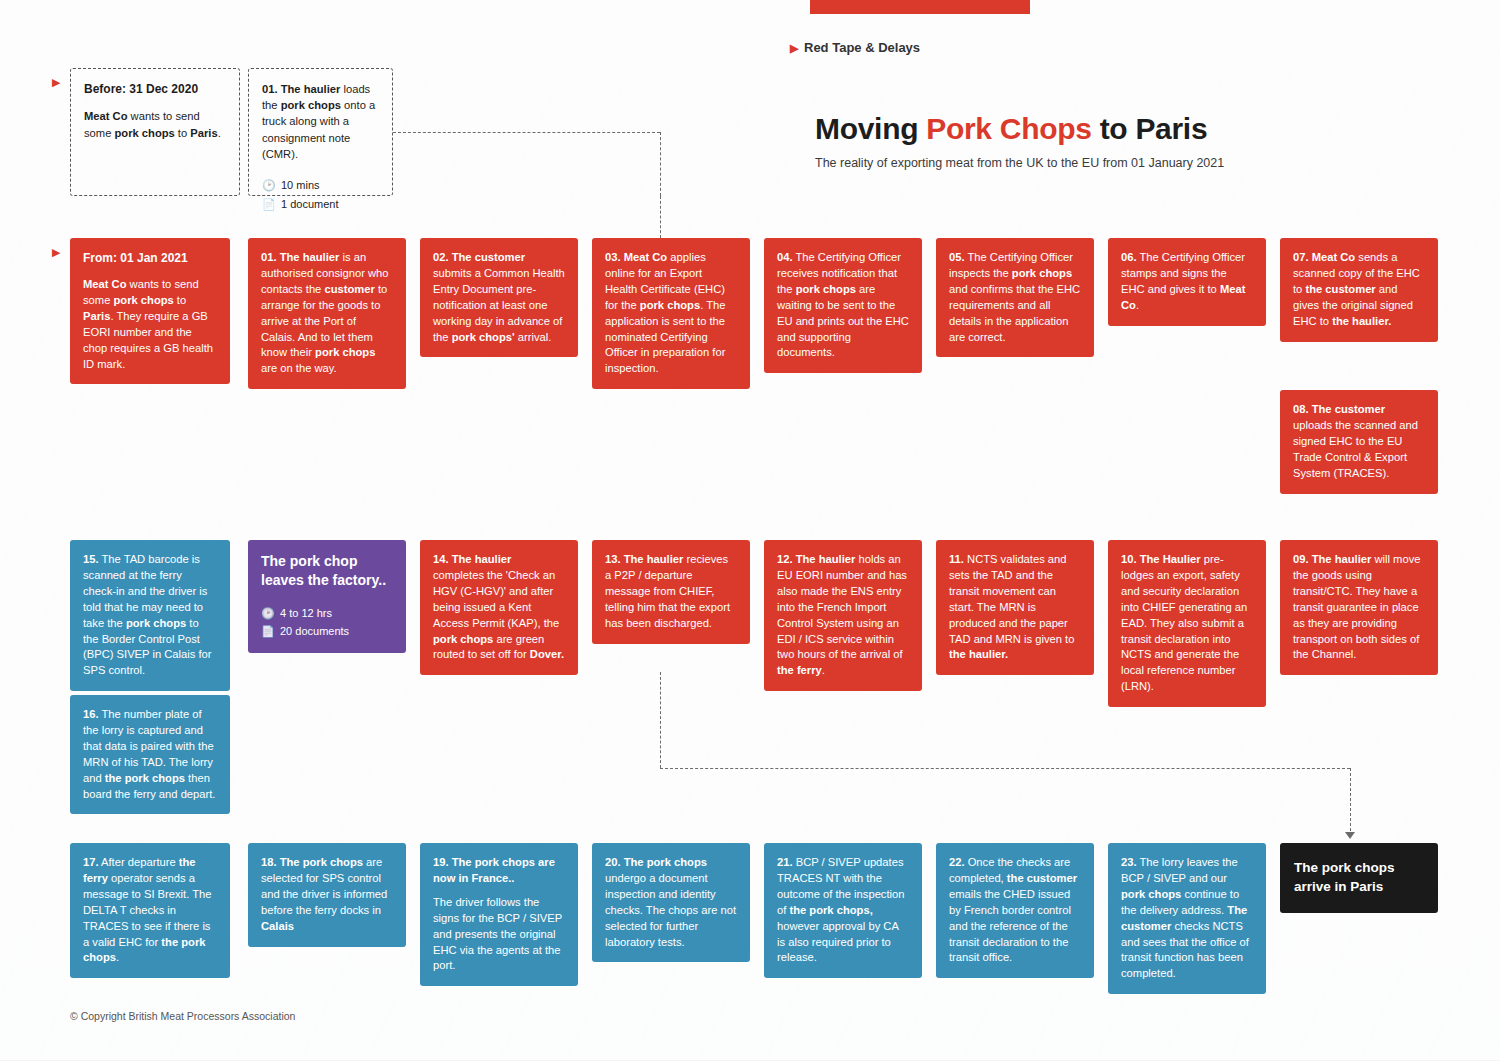▶Red Tape & Delays
Moving Pork Chops to Paris
The reality of exporting meat from the UK to the EU from 01 January 2021
▶
Before: 31 Dec 2020
Meat Co wants to send some pork chops to Paris.
01. The haulier loads the pork chops onto a truck along with a consignment note (CMR).
🕑10 mins 📄1 document
▶
From: 01 Jan 2021
Meat Co wants to send some pork chops to Paris. They require a GB EORI number and the chop requires a GB health ID mark.
01. The haulier is an authorised consignor who contacts the customer to arrange for the goods to arrive at the Port of Calais. And to let them know their pork chops are on the way.
02. The customer submits a Common Health Entry Document pre-notification at least one working day in advance of the pork chops' arrival.
03. Meat Co applies online for an Export Health Certificate (EHC) for the pork chops. The application is sent to the nominated Certifying Officer in preparation for inspection.
04. The Certifying Officer receives notification that the pork chops are waiting to be sent to the EU and prints out the EHC and supporting documents.
05. The Certifying Officer inspects the pork chops and confirms that the EHC requirements and all details in the application are correct.
06. The Certifying Officer stamps and signs the EHC and gives it to Meat Co.
07. Meat Co sends a scanned copy of the EHC to the customer and gives the original signed EHC to the haulier.
08. The customer uploads the scanned and signed EHC to the EU Trade Control & Export System (TRACES).
09. The haulier will move the goods using transit/CTC. They have a transit guarantee in place as they are providing transport on both sides of the Channel.
10. The Haulier pre-lodges an export, safety and security declaration into CHIEF generating an EAD. They also submit a transit declaration into NCTS and generate the local reference number (LRN).
11. NCTS validates and sets the TAD and the transit movement can start. The MRN is produced and the paper TAD and MRN is given to the haulier.
12. The haulier holds an EU EORI number and has also made the ENS entry into the French Import Control System using an EDI / ICS service within two hours of the arrival of the ferry.
13. The haulier recieves a P2P / departure message from CHIEF, telling him that the export has been discharged.
14. The haulier completes the 'Check an HGV (C-HGV)' and after being issued a Kent Access Permit (KAP), the pork chops are green routed to set off for Dover.
The pork chop leaves the factory..
🕑4 to 12 hrs 📄20 documents
15. The TAD barcode is scanned at the ferry check-in and the driver is told that he may need to take the pork chops to the Border Control Post (BPC) SIVEP in Calais for SPS control.
16. The number plate of the lorry is captured and that data is paired with the MRN of his TAD. The lorry and the pork chops then board the ferry and depart.
17. After departure the ferry operator sends a message to SI Brexit. The DELTA T checks in TRACES to see if there is a valid EHC for the pork chops.
18. The pork chops are selected for SPS control and the driver is informed before the ferry docks in Calais
19. The pork chops are now in France..
The driver follows the signs for the BCP / SIVEP and presents the original EHC via the agents at the port.
20. The pork chops undergo a document inspection and identity checks. The chops are not selected for further laboratory tests.
21. BCP / SIVEP updates TRACES NT with the outcome of the inspection of the pork chops, however approval by CA is also required prior to release.
22. Once the checks are completed, the customer emails the CHED issued by French border control and the reference of the transit declaration to the transit office.
23. The lorry leaves the BCP / SIVEP and our pork chops continue to the delivery address. The customer checks NCTS and sees that the office of transit function has been completed.
The pork chops arrive in Paris
© Copyright British Meat Processors Association